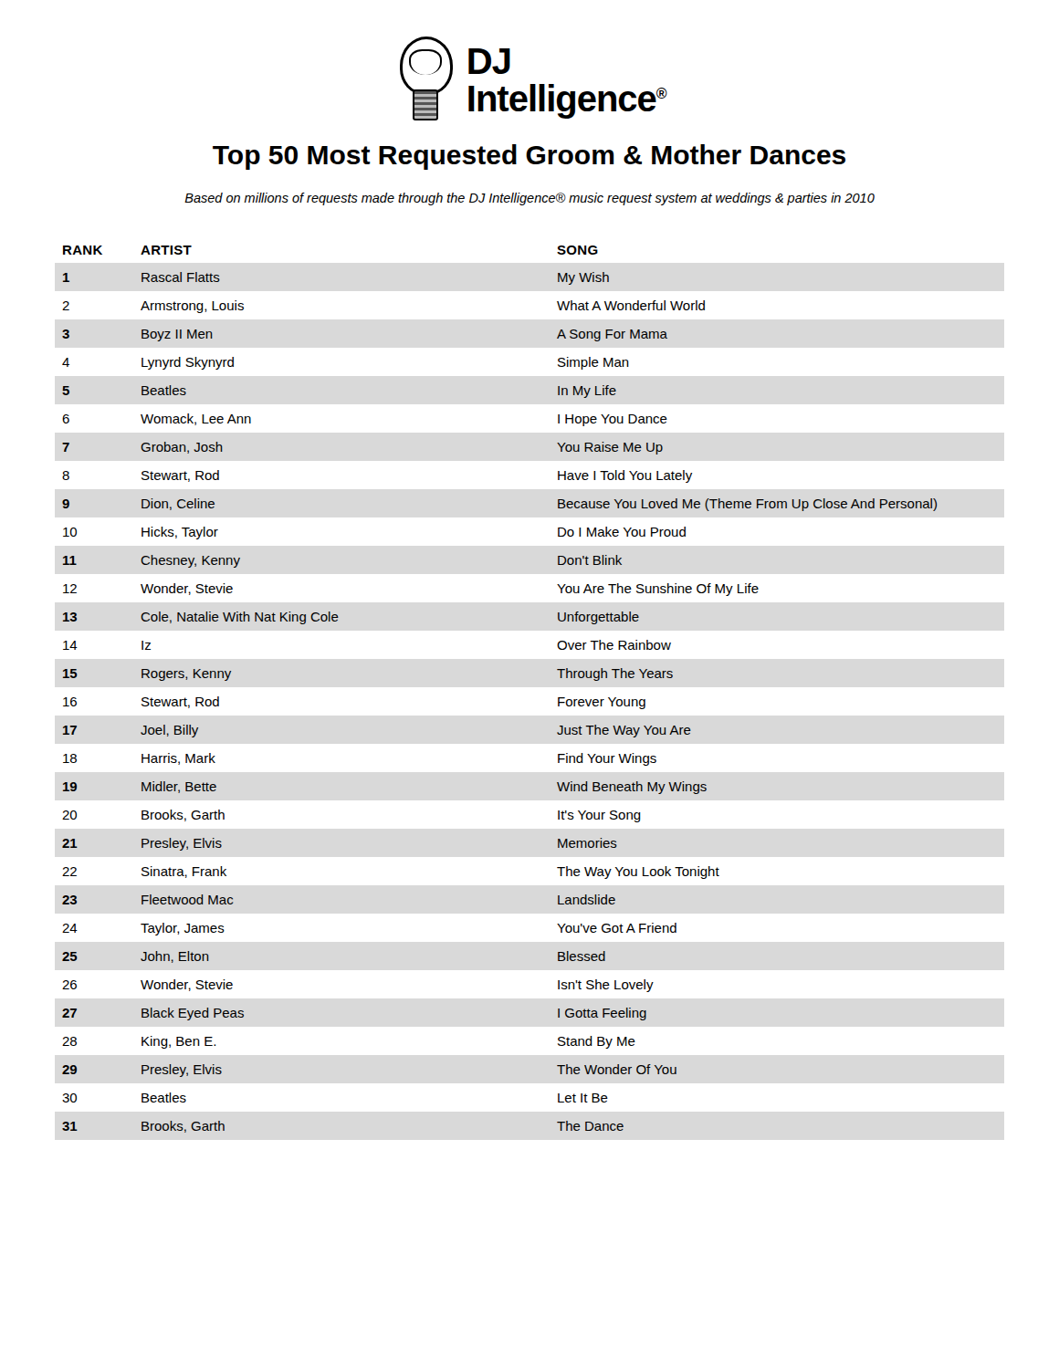DJ
Intelligence®
Top 50 Most Requested Groom & Mother Dances
Based on millions of requests made through the DJ Intelligence® music request system at weddings & parties in 2010
| RANK | ARTIST | SONG |
| --- | --- | --- |
| 1 | Rascal Flatts | My Wish |
| 2 | Armstrong, Louis | What A Wonderful World |
| 3 | Boyz II Men | A Song For Mama |
| 4 | Lynyrd Skynyrd | Simple Man |
| 5 | Beatles | In My Life |
| 6 | Womack, Lee Ann | I Hope You Dance |
| 7 | Groban, Josh | You Raise Me Up |
| 8 | Stewart, Rod | Have I Told You Lately |
| 9 | Dion, Celine | Because You Loved Me (Theme From Up Close And Personal) |
| 10 | Hicks, Taylor | Do I Make You Proud |
| 11 | Chesney, Kenny | Don't Blink |
| 12 | Wonder, Stevie | You Are The Sunshine Of My Life |
| 13 | Cole, Natalie With Nat King Cole | Unforgettable |
| 14 | Iz | Over The Rainbow |
| 15 | Rogers, Kenny | Through The Years |
| 16 | Stewart, Rod | Forever Young |
| 17 | Joel, Billy | Just The Way You Are |
| 18 | Harris, Mark | Find Your Wings |
| 19 | Midler, Bette | Wind Beneath My Wings |
| 20 | Brooks, Garth | It's Your Song |
| 21 | Presley, Elvis | Memories |
| 22 | Sinatra, Frank | The Way You Look Tonight |
| 23 | Fleetwood Mac | Landslide |
| 24 | Taylor, James | You've Got A Friend |
| 25 | John, Elton | Blessed |
| 26 | Wonder, Stevie | Isn't She Lovely |
| 27 | Black Eyed Peas | I Gotta Feeling |
| 28 | King, Ben E. | Stand By Me |
| 29 | Presley, Elvis | The Wonder Of You |
| 30 | Beatles | Let It Be |
| 31 | Brooks, Garth | The Dance |